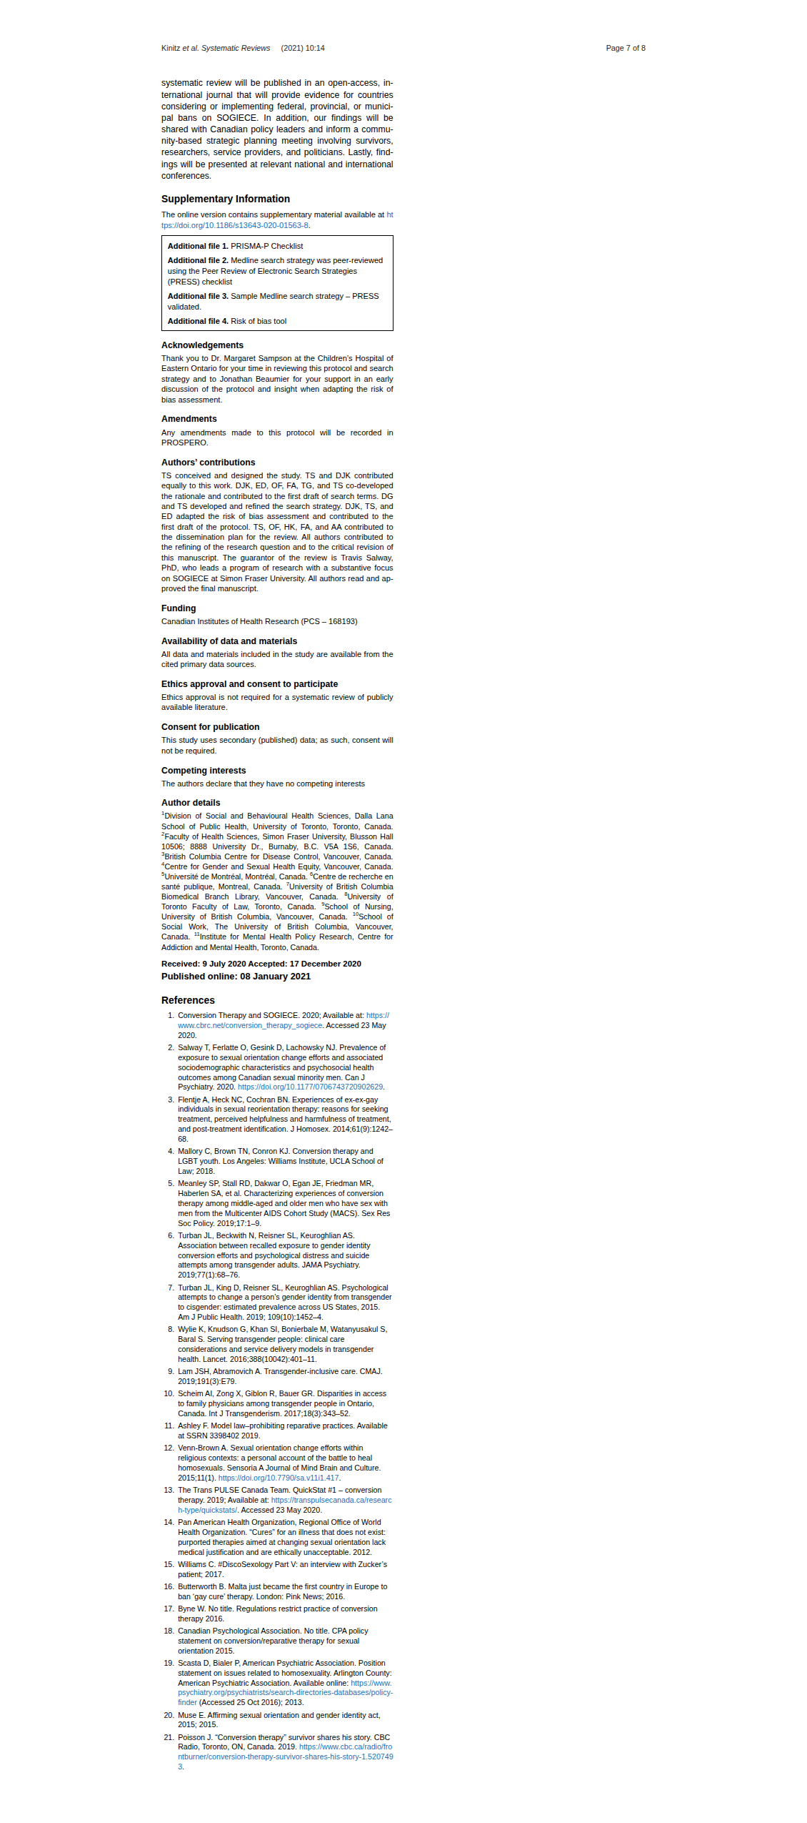Kinitz et al. Systematic Reviews (2021) 10:14
Page 7 of 8
systematic review will be published in an open-access, international journal that will provide evidence for countries considering or implementing federal, provincial, or municipal bans on SOGIECE. In addition, our findings will be shared with Canadian policy leaders and inform a community-based strategic planning meeting involving survivors, researchers, service providers, and politicians. Lastly, findings will be presented at relevant national and international conferences.
Supplementary Information
The online version contains supplementary material available at https://doi.org/10.1186/s13643-020-01563-8.
Additional file 1. PRISMA-P Checklist
Additional file 2. Medline search strategy was peer-reviewed using the Peer Review of Electronic Search Strategies (PRESS) checklist
Additional file 3. Sample Medline search strategy – PRESS validated.
Additional file 4. Risk of bias tool
Acknowledgements
Thank you to Dr. Margaret Sampson at the Children’s Hospital of Eastern Ontario for your time in reviewing this protocol and search strategy and to Jonathan Beaumier for your support in an early discussion of the protocol and insight when adapting the risk of bias assessment.
Amendments
Any amendments made to this protocol will be recorded in PROSPERO.
Authors’ contributions
TS conceived and designed the study. TS and DJK contributed equally to this work. DJK, ED, OF, FA, TG, and TS co-developed the rationale and contributed to the first draft of search terms. DG and TS developed and refined the search strategy. DJK, TS, and ED adapted the risk of bias assessment and contributed to the first draft of the protocol. TS, OF, HK, FA, and AA contributed to the dissemination plan for the review. All authors contributed to the refining of the research question and to the critical revision of this manuscript. The guarantor of the review is Travis Salway, PhD, who leads a program of research with a substantive focus on SOGIECE at Simon Fraser University. All authors read and approved the final manuscript.
Funding
Canadian Institutes of Health Research (PCS – 168193)
Availability of data and materials
All data and materials included in the study are available from the cited primary data sources.
Ethics approval and consent to participate
Ethics approval is not required for a systematic review of publicly available literature.
Consent for publication
This study uses secondary (published) data; as such, consent will not be required.
Competing interests
The authors declare that they have no competing interests
Author details
1Division of Social and Behavioural Health Sciences, Dalla Lana School of Public Health, University of Toronto, Toronto, Canada. 2Faculty of Health Sciences, Simon Fraser University, Blusson Hall 10506; 8888 University Dr., Burnaby, B.C. V5A 1S6, Canada. 3British Columbia Centre for Disease Control, Vancouver, Canada. 4Centre for Gender and Sexual Health Equity, Vancouver, Canada. 5Université de Montréal, Montréal, Canada. 6Centre de recherche en santé publique, Montreal, Canada. 7University of British Columbia Biomedical Branch Library, Vancouver, Canada. 8University of Toronto Faculty of Law, Toronto, Canada. 9School of Nursing, University of British Columbia, Vancouver, Canada. 10School of Social Work, The University of British Columbia, Vancouver, Canada. 11Institute for Mental Health Policy Research, Centre for Addiction and Mental Health, Toronto, Canada.
Received: 9 July 2020 Accepted: 17 December 2020
Published online: 08 January 2021
References
Conversion Therapy and SOGIECE. 2020; Available at: https://www.cbrc.net/conversion_therapy_sogiece. Accessed 23 May 2020.
Salway T, Ferlatte O, Gesink D, Lachowsky NJ. Prevalence of exposure to sexual orientation change efforts and associated sociodemographic characteristics and psychosocial health outcomes among Canadian sexual minority men. Can J Psychiatry. 2020. https://doi.org/10.1177/0706743720902629.
Flentje A, Heck NC, Cochran BN. Experiences of ex-ex-gay individuals in sexual reorientation therapy: reasons for seeking treatment, perceived helpfulness and harmfulness of treatment, and post-treatment identification. J Homosex. 2014;61(9):1242–68.
Mallory C, Brown TN, Conron KJ. Conversion therapy and LGBT youth. Los Angeles: Williams Institute, UCLA School of Law; 2018.
Meanley SP, Stall RD, Dakwar O, Egan JE, Friedman MR, Haberlen SA, et al. Characterizing experiences of conversion therapy among middle-aged and older men who have sex with men from the Multicenter AIDS Cohort Study (MACS). Sex Res Soc Policy. 2019;17:1–9.
Turban JL, Beckwith N, Reisner SL, Keuroghlian AS. Association between recalled exposure to gender identity conversion efforts and psychological distress and suicide attempts among transgender adults. JAMA Psychiatry. 2019;77(1):68–76.
Turban JL, King D, Reisner SL, Keuroghlian AS. Psychological attempts to change a person’s gender identity from transgender to cisgender: estimated prevalence across US States, 2015. Am J Public Health. 2019; 109(10):1452–4.
Wylie K, Knudson G, Khan SI, Bonierbale M, Watanyusakul S, Baral S. Serving transgender people: clinical care considerations and service delivery models in transgender health. Lancet. 2016;388(10042):401–11.
Lam JSH, Abramovich A. Transgender-inclusive care. CMAJ. 2019;191(3):E79.
Scheim AI, Zong X, Giblon R, Bauer GR. Disparities in access to family physicians among transgender people in Ontario, Canada. Int J Transgenderism. 2017;18(3):343–52.
Ashley F. Model law–prohibiting reparative practices. Available at SSRN 3398402 2019.
Venn-Brown A. Sexual orientation change efforts within religious contexts: a personal account of the battle to heal homosexuals. Sensoria A Journal of Mind Brain and Culture. 2015;11(1). https://doi.org/10.7790/sa.v11i1.417.
The Trans PULSE Canada Team. QuickStat #1 – conversion therapy. 2019; Available at: https://transpulsecanada.ca/research-type/quickstats/. Accessed 23 May 2020.
Pan American Health Organization, Regional Office of World Health Organization. “Cures” for an illness that does not exist: purported therapies aimed at changing sexual orientation lack medical justification and are ethically unacceptable. 2012.
Williams C. #DiscoSexology Part V: an interview with Zucker’s patient; 2017.
Butterworth B. Malta just became the first country in Europe to ban ‘gay cure’ therapy. London: Pink News; 2016.
Byne W. No title. Regulations restrict practice of conversion therapy 2016.
Canadian Psychological Association. No title. CPA policy statement on conversion/reparative therapy for sexual orientation 2015.
Scasta D, Bialer P, American Psychiatric Association. Position statement on issues related to homosexuality. Arlington County: American Psychiatric Association. Available online: https://www.psychiatry.org/psychiatrists/search-directories-databases/policy-finder (Accessed 25 Oct 2016); 2013.
Muse E. Affirming sexual orientation and gender identity act, 2015; 2015.
Poisson J. “Conversion therapy” survivor shares his story. CBC Radio, Toronto, ON, Canada. 2019. https://www.cbc.ca/radio/frontburner/conversion-therapy-survivor-shares-his-story-1.5207493.